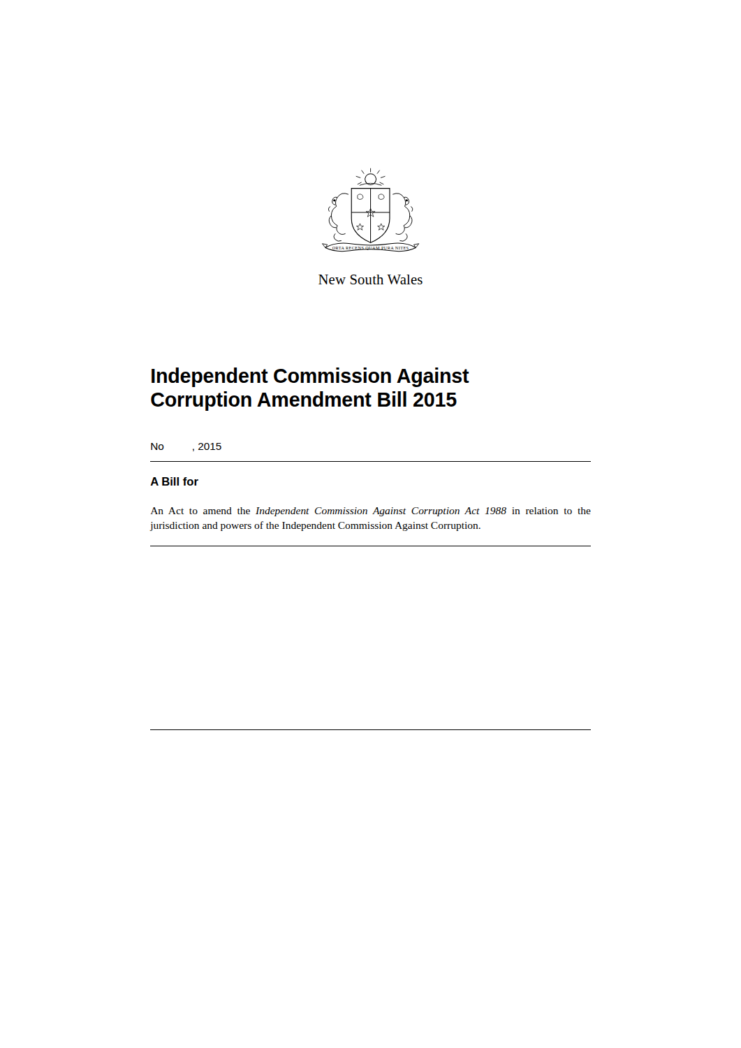ORTA RECENS QUAM PURA NITES
New South Wales
Independent Commission Against
Corruption Amendment Bill 2015
No, 2015
A Bill for
An Act to amend the Independent Commission Against Corruption Act 1988 in relation to the jurisdiction and powers of the Independent Commission Against Corruption.